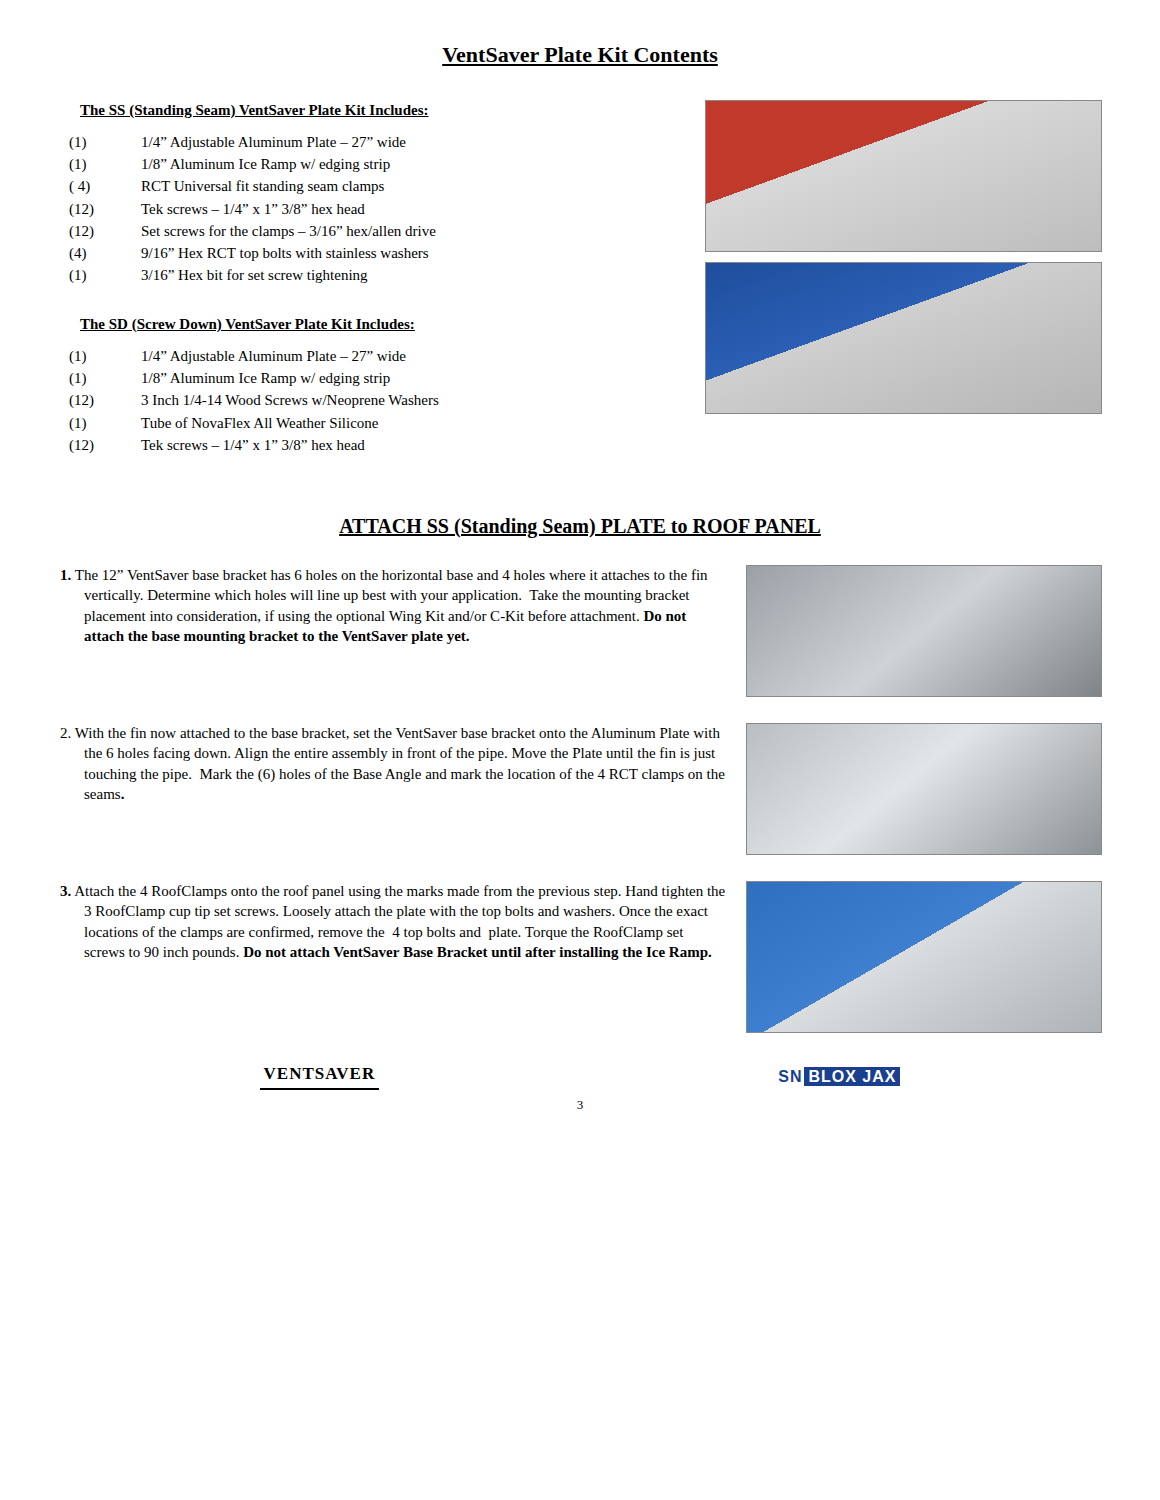VentSaver Plate Kit Contents
The SS (Standing Seam) VentSaver Plate Kit Includes:
(1) 1/4” Adjustable Aluminum Plate – 27” wide
(1) 1/8” Aluminum Ice Ramp w/ edging strip
( 4) RCT Universal fit standing seam clamps
(12) Tek screws – 1/4” x 1” 3/8” hex head
(12) Set screws for the clamps – 3/16” hex/allen drive
(4) 9/16” Hex RCT top bolts with stainless washers
(1) 3/16” Hex bit for set screw tightening
The SD (Screw Down) VentSaver Plate Kit Includes:
(1) 1/4” Adjustable Aluminum Plate – 27” wide
(1) 1/8” Aluminum Ice Ramp w/ edging strip
(12) 3 Inch 1/4-14 Wood Screws w/Neoprene Washers
(1) Tube of NovaFlex All Weather Silicone
(12) Tek screws – 1/4” x 1” 3/8” hex head
ATTACH SS (Standing Seam) PLATE to ROOF PANEL
1. The 12” VentSaver base bracket has 6 holes on the horizontal base and 4 holes where it attaches to the fin vertically. Determine which holes will line up best with your application. Take the mounting bracket placement into consideration, if using the optional Wing Kit and/or C-Kit before attachment. Do not attach the base mounting bracket to the VentSaver plate yet.
2. With the fin now attached to the base bracket, set the VentSaver base bracket onto the Aluminum Plate with the 6 holes facing down. Align the entire assembly in front of the pipe. Move the Plate until the fin is just touching the pipe. Mark the (6) holes of the Base Angle and mark the location of the 4 RCT clamps on the seams.
3. Attach the 4 RoofClamps onto the roof panel using the marks made from the previous step. Hand tighten the 3 RoofClamp cup tip set screws. Loosely attach the plate with the top bolts and washers. Once the exact locations of the clamps are confirmed, remove the 4 top bolts and plate. Torque the RoofClamp set screws to 90 inch pounds. Do not attach VentSaver Base Bracket until after installing the Ice Ramp.
VENTSAVER
SNBLOX JAX
3